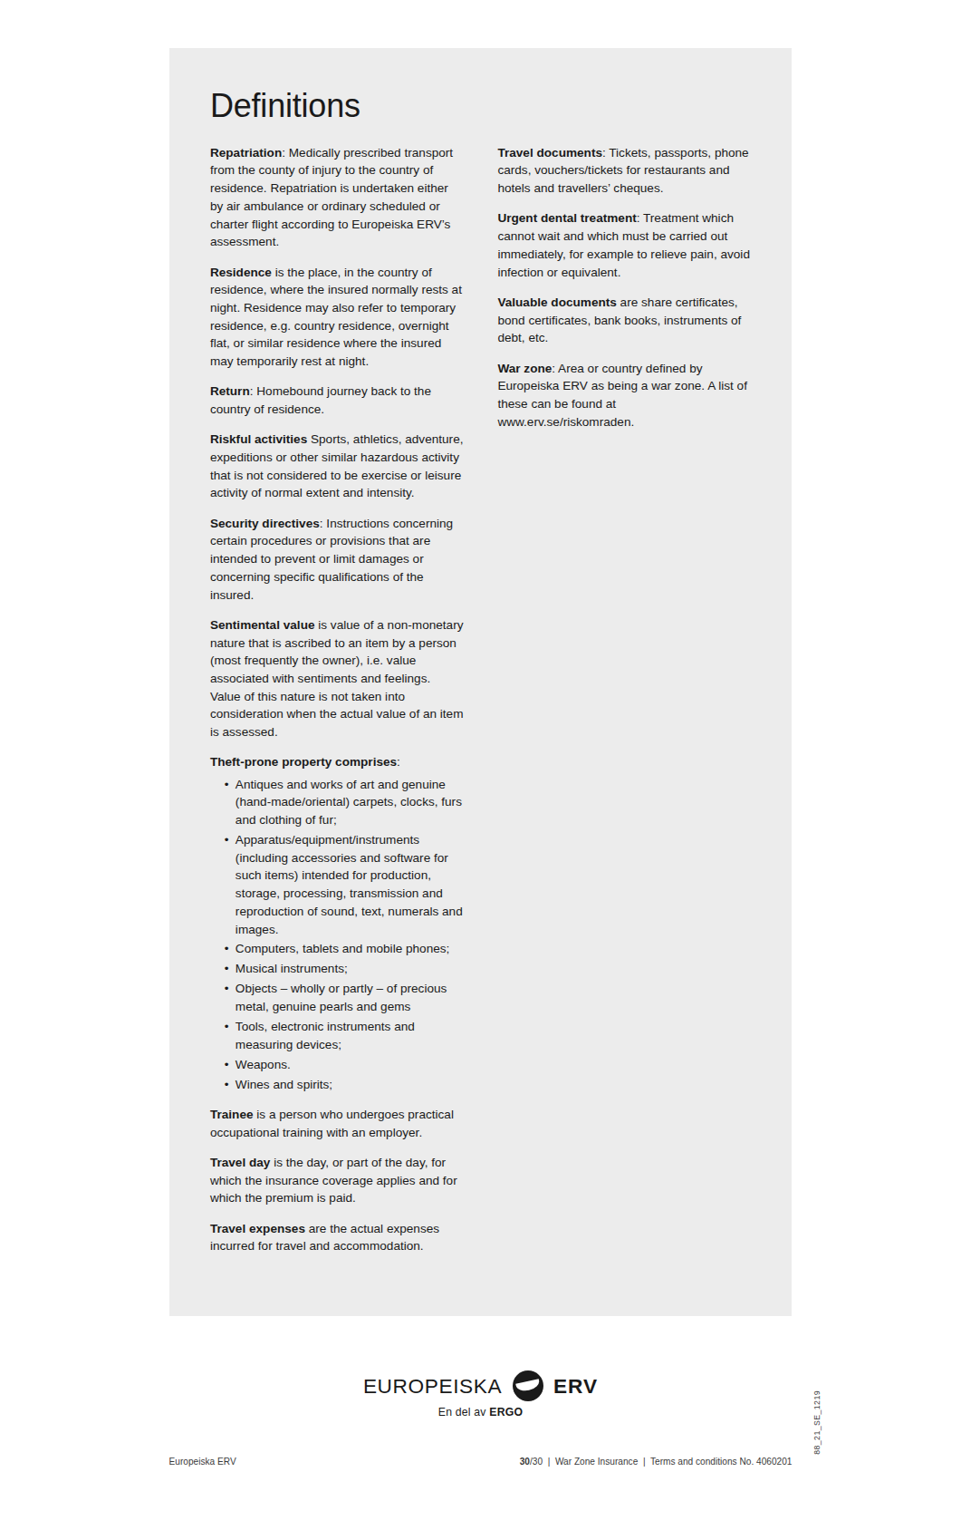Definitions
Repatriation: Medically prescribed transport from the county of injury to the country of residence. Repatriation is undertaken either by air ambulance or ordinary scheduled or charter flight according to Europeiska ERV’s assessment.
Residence is the place, in the country of residence, where the insured normally rests at night. Residence may also refer to temporary residence, e.g. country residence, overnight flat, or similar residence where the insured may temporarily rest at night.
Return: Homebound journey back to the country of residence.
Riskful activities Sports, athletics, adventure, expeditions or other similar hazardous activity that is not considered to be exercise or leisure activity of normal extent and intensity.
Security directives: Instructions concerning certain procedures or provisions that are intended to prevent or limit damages or concerning specific qualifications of the insured.
Sentimental value is value of a non-monetary nature that is ascribed to an item by a person (most frequently the owner), i.e. value associated with sentiments and feelings. Value of this nature is not taken into consideration when the actual value of an item is assessed.
Theft-prone property comprises:
Antiques and works of art and genuine (hand-made/oriental) carpets, clocks, furs and clothing of fur;
Apparatus/equipment/instruments (including accessories and software for such items) intended for production, storage, processing, transmission and reproduction of sound, text, numerals and images.
Computers, tablets and mobile phones;
Musical instruments;
Objects – wholly or partly – of precious metal, genuine pearls and gems
Tools, electronic instruments and measuring devices;
Weapons.
Wines and spirits;
Trainee is a person who undergoes practical occupational training with an employer.
Travel day is the day, or part of the day, for which the insurance coverage applies and for which the premium is paid.
Travel expenses are the actual expenses incurred for travel and accommodation.
Travel documents: Tickets, passports, phone cards, vouchers/tickets for restaurants and hotels and travellers’ cheques.
Urgent dental treatment: Treatment which cannot wait and which must be carried out immediately, for example to relieve pain, avoid infection or equivalent.
Valuable documents are share certificates, bond certificates, bank books, instruments of debt, etc.
War zone: Area or country defined by Europeiska ERV as being a war zone. A list of these can be found at www.erv.se/riskomraden.
EUROPEISKA ERV
En del av ERGO
Europeiska ERV
30/30 | War Zone Insurance | Terms and conditions No. 4060201
88_21_SE_1219